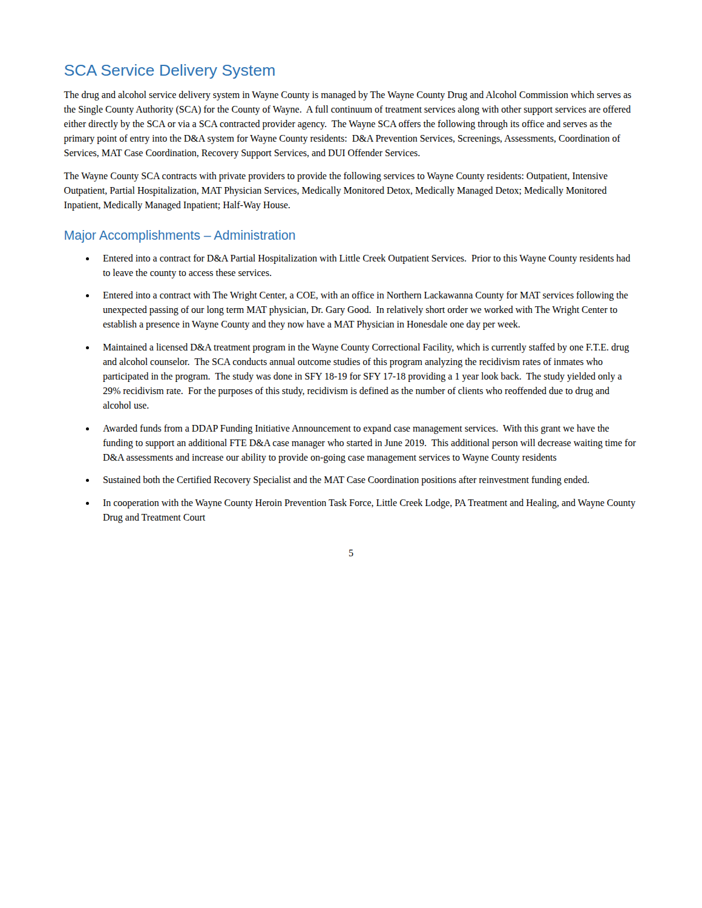SCA Service Delivery System
The drug and alcohol service delivery system in Wayne County is managed by The Wayne County Drug and Alcohol Commission which serves as the Single County Authority (SCA) for the County of Wayne. A full continuum of treatment services along with other support services are offered either directly by the SCA or via a SCA contracted provider agency. The Wayne SCA offers the following through its office and serves as the primary point of entry into the D&A system for Wayne County residents: D&A Prevention Services, Screenings, Assessments, Coordination of Services, MAT Case Coordination, Recovery Support Services, and DUI Offender Services.
The Wayne County SCA contracts with private providers to provide the following services to Wayne County residents: Outpatient, Intensive Outpatient, Partial Hospitalization, MAT Physician Services, Medically Monitored Detox, Medically Managed Detox; Medically Monitored Inpatient, Medically Managed Inpatient; Half-Way House.
Major Accomplishments – Administration
Entered into a contract for D&A Partial Hospitalization with Little Creek Outpatient Services. Prior to this Wayne County residents had to leave the county to access these services.
Entered into a contract with The Wright Center, a COE, with an office in Northern Lackawanna County for MAT services following the unexpected passing of our long term MAT physician, Dr. Gary Good. In relatively short order we worked with The Wright Center to establish a presence in Wayne County and they now have a MAT Physician in Honesdale one day per week.
Maintained a licensed D&A treatment program in the Wayne County Correctional Facility, which is currently staffed by one F.T.E. drug and alcohol counselor. The SCA conducts annual outcome studies of this program analyzing the recidivism rates of inmates who participated in the program. The study was done in SFY 18-19 for SFY 17-18 providing a 1 year look back. The study yielded only a 29% recidivism rate. For the purposes of this study, recidivism is defined as the number of clients who reoffended due to drug and alcohol use.
Awarded funds from a DDAP Funding Initiative Announcement to expand case management services. With this grant we have the funding to support an additional FTE D&A case manager who started in June 2019. This additional person will decrease waiting time for D&A assessments and increase our ability to provide on-going case management services to Wayne County residents
Sustained both the Certified Recovery Specialist and the MAT Case Coordination positions after reinvestment funding ended.
In cooperation with the Wayne County Heroin Prevention Task Force, Little Creek Lodge, PA Treatment and Healing, and Wayne County Drug and Treatment Court
5